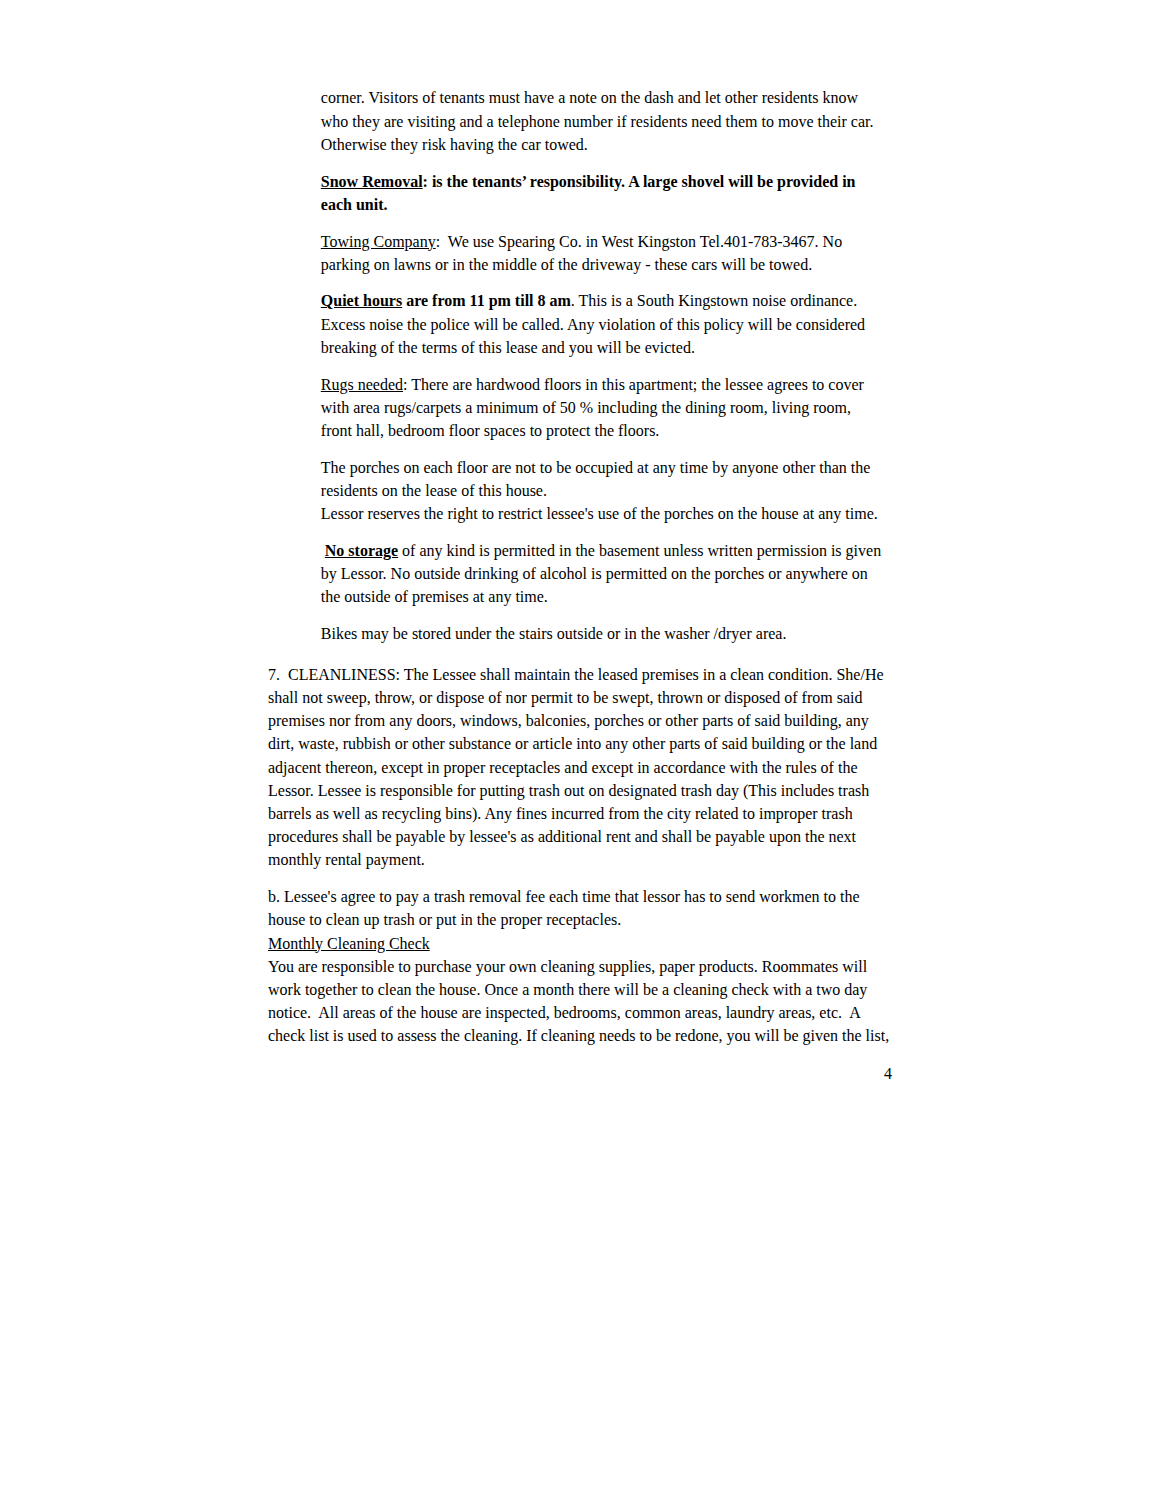corner. Visitors of tenants must have a note on the dash and let other residents know who they are visiting and a telephone number if residents need them to move their car. Otherwise they risk having the car towed.
Snow Removal: is the tenants’ responsibility. A large shovel will be provided in each unit.
Towing Company: We use Spearing Co. in West Kingston Tel.401-783-3467. No parking on lawns or in the middle of the driveway - these cars will be towed.
Quiet hours are from 11 pm till 8 am. This is a South Kingstown noise ordinance. Excess noise the police will be called. Any violation of this policy will be considered breaking of the terms of this lease and you will be evicted.
Rugs needed: There are hardwood floors in this apartment; the lessee agrees to cover with area rugs/carpets a minimum of 50 % including the dining room, living room, front hall, bedroom floor spaces to protect the floors.
The porches on each floor are not to be occupied at any time by anyone other than the residents on the lease of this house.
Lessor reserves the right to restrict lessee's use of the porches on the house at any time.
No storage of any kind is permitted in the basement unless written permission is given by Lessor. No outside drinking of alcohol is permitted on the porches or anywhere on the outside of premises at any time.
Bikes may be stored under the stairs outside or in the washer /dryer area.
7. CLEANLINESS: The Lessee shall maintain the leased premises in a clean condition. She/He shall not sweep, throw, or dispose of nor permit to be swept, thrown or disposed of from said premises nor from any doors, windows, balconies, porches or other parts of said building, any dirt, waste, rubbish or other substance or article into any other parts of said building or the land adjacent thereon, except in proper receptacles and except in accordance with the rules of the Lessor. Lessee is responsible for putting trash out on designated trash day (This includes trash barrels as well as recycling bins). Any fines incurred from the city related to improper trash procedures shall be payable by lessee's as additional rent and shall be payable upon the next monthly rental payment.
b. Lessee's agree to pay a trash removal fee each time that lessor has to send workmen to the house to clean up trash or put in the proper receptacles.
Monthly Cleaning Check
You are responsible to purchase your own cleaning supplies, paper products. Roommates will work together to clean the house. Once a month there will be a cleaning check with a two day notice. All areas of the house are inspected, bedrooms, common areas, laundry areas, etc. A check list is used to assess the cleaning. If cleaning needs to be redone, you will be given the list,
4